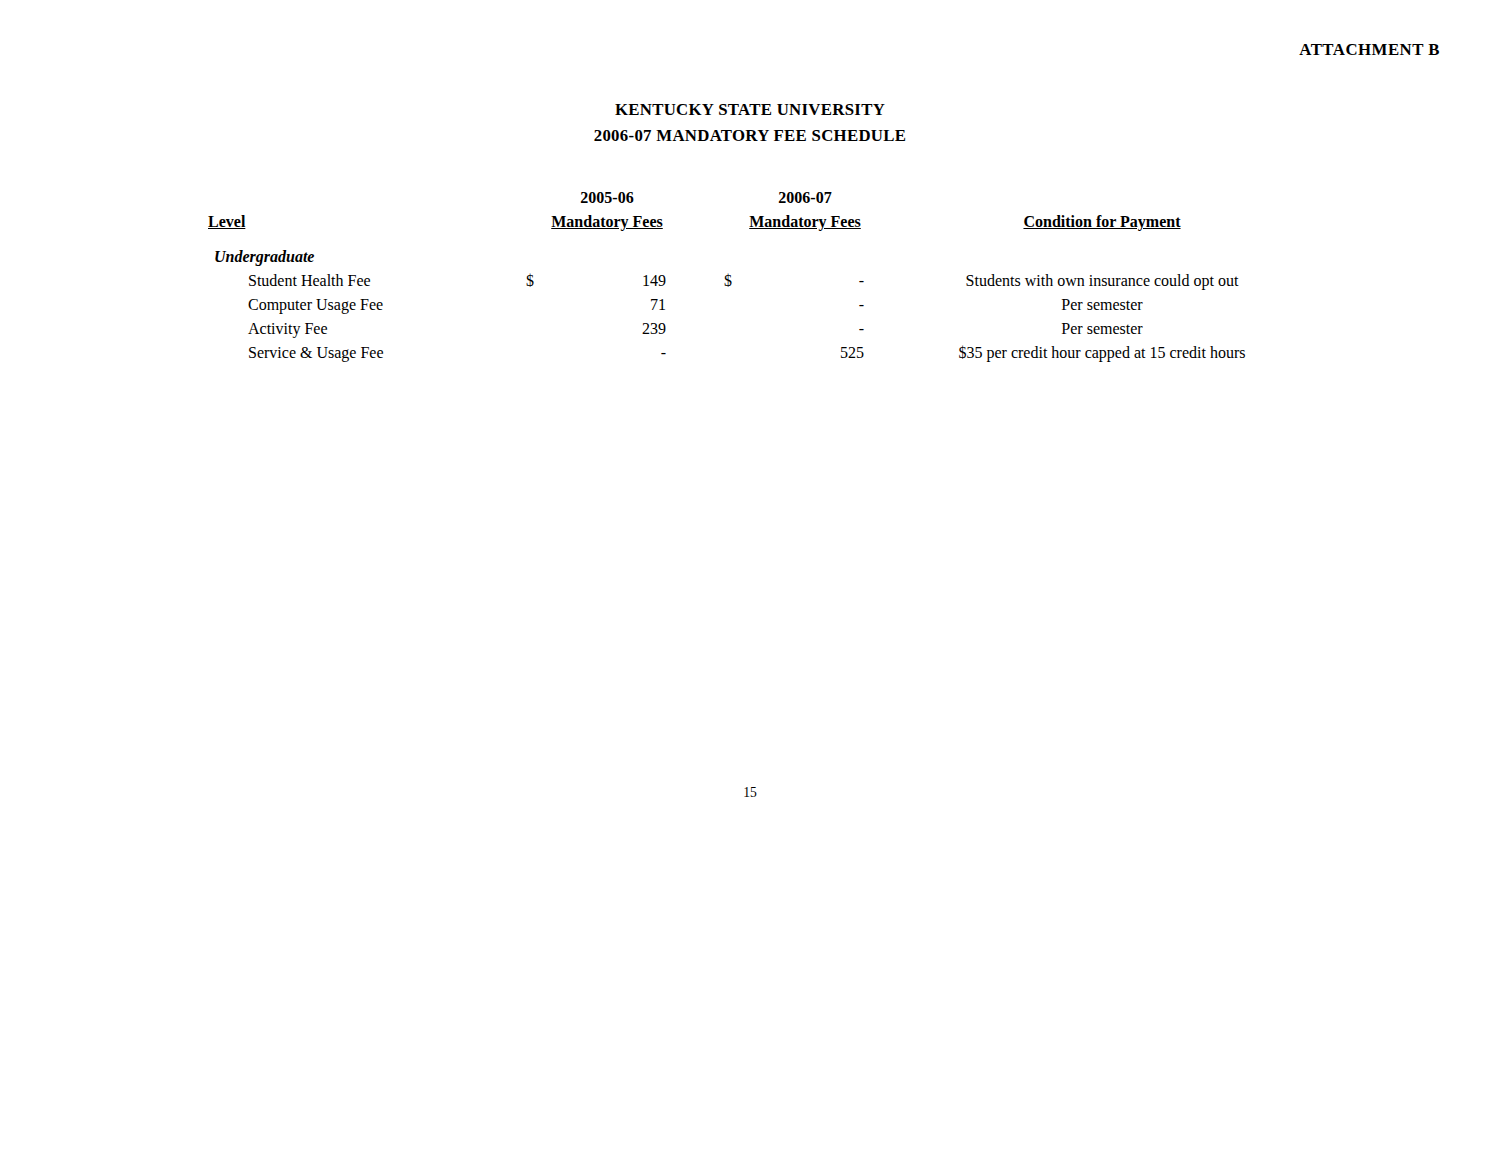ATTACHMENT B
KENTUCKY STATE UNIVERSITY
2006-07 MANDATORY FEE SCHEDULE
| | 2005-06 | 2006-07 | |
| --- | --- | --- | --- |
| Level | Mandatory Fees | Mandatory Fees | Condition for Payment |
| Undergraduate |
| Student Health Fee | $ 149 | $ - | Students with own insurance could opt out |
| Computer Usage Fee | 71 | - | Per semester |
| Activity Fee | 239 | - | Per semester |
| Service & Usage Fee | - | 525 | $35 per credit hour capped at 15 credit hours |
15